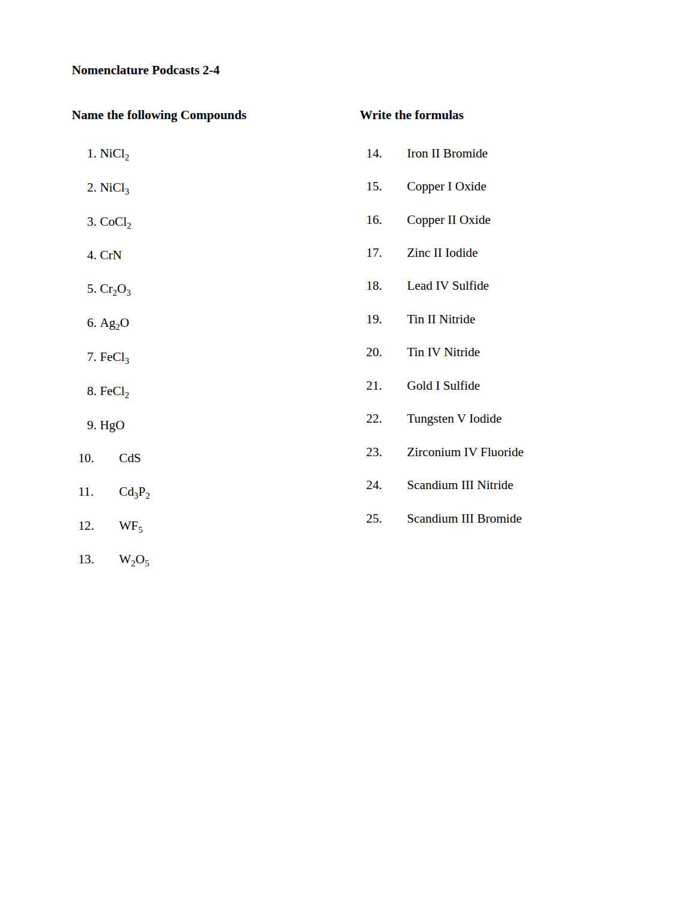Nomenclature Podcasts 2-4
Name the following Compounds
NiCl2
NiCl3
CoCl2
CrN
Cr2O3
Ag2O
FeCl3
FeCl2
HgO
10. CdS
11. Cd3P2
12. WF5
13. W2O5
Write the formulas
14. Iron II Bromide
15. Copper I Oxide
16. Copper II Oxide
17. Zinc II Iodide
18. Lead IV Sulfide
19. Tin II Nitride
20. Tin IV Nitride
21. Gold I Sulfide
22. Tungsten V Iodide
23. Zirconium IV Fluoride
24. Scandium III Nitride
25. Scandium III Bromide